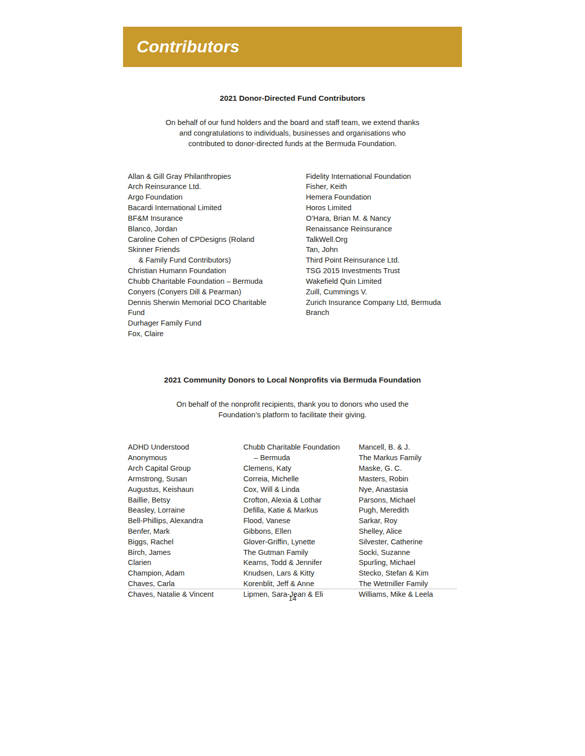Contributors
2021 Donor-Directed Fund Contributors
On behalf of our fund holders and the board and staff team, we extend thanks
and congratulations to individuals, businesses and organisations who
contributed to donor-directed funds at the Bermuda Foundation.
Allan & Gill Gray Philanthropies
Arch Reinsurance Ltd.
Argo Foundation
Bacardi International Limited
BF&M Insurance
Blanco, Jordan
Caroline Cohen of CPDesigns (Roland Skinner Friends
& Family Fund Contributors)
Christian Humann Foundation
Chubb Charitable Foundation – Bermuda
Conyers (Conyers Dill & Pearman)
Dennis Sherwin Memorial DCO Charitable Fund
Durhager Family Fund
Fox, Claire
Fidelity International Foundation
Fisher, Keith
Hemera Foundation
Horos Limited
O’Hara, Brian M. & Nancy
Renaissance Reinsurance
TalkWell.Org
Tan, John
Third Point Reinsurance Ltd.
TSG 2015 Investments Trust
Wakefield Quin Limited
Zuill, Cummings V.
Zurich Insurance Company Ltd, Bermuda Branch
2021 Community Donors to Local Nonprofits via Bermuda Foundation
On behalf of the nonprofit recipients, thank you to donors who used the
Foundation’s platform to facilitate their giving.
ADHD Understood
Anonymous
Arch Capital Group
Armstrong, Susan
Augustus, Keishaun
Baillie, Betsy
Beasley, Lorraine
Bell-Phillips, Alexandra
Benfer, Mark
Biggs, Rachel
Birch, James
Clarien
Champion, Adam
Chaves, Carla
Chaves, Natalie & Vincent
Chubb Charitable Foundation
– Bermuda
Clemens, Katy
Correia, Michelle
Cox, Will & Linda
Crofton, Alexia & Lothar
Defilla, Katie & Markus
Flood, Vanese
Gibbons, Ellen
Glover-Griffin, Lynette
The Gutman Family
Kearns, Todd & Jennifer
Knudsen, Lars & Kitty
Korenblit, Jeff & Anne
Lipmen, Sara-Jean & Eli
Mancell, B. & J.
The Markus Family
Maske, G. C.
Masters, Robin
Nye, Anastasia
Parsons, Michael
Pugh, Meredith
Sarkar, Roy
Shelley, Alice
Silvester, Catherine
Socki, Suzanne
Spurling, Michael
Stecko, Stefan & Kim
The Wetmiller Family
Williams, Mike & Leela
14